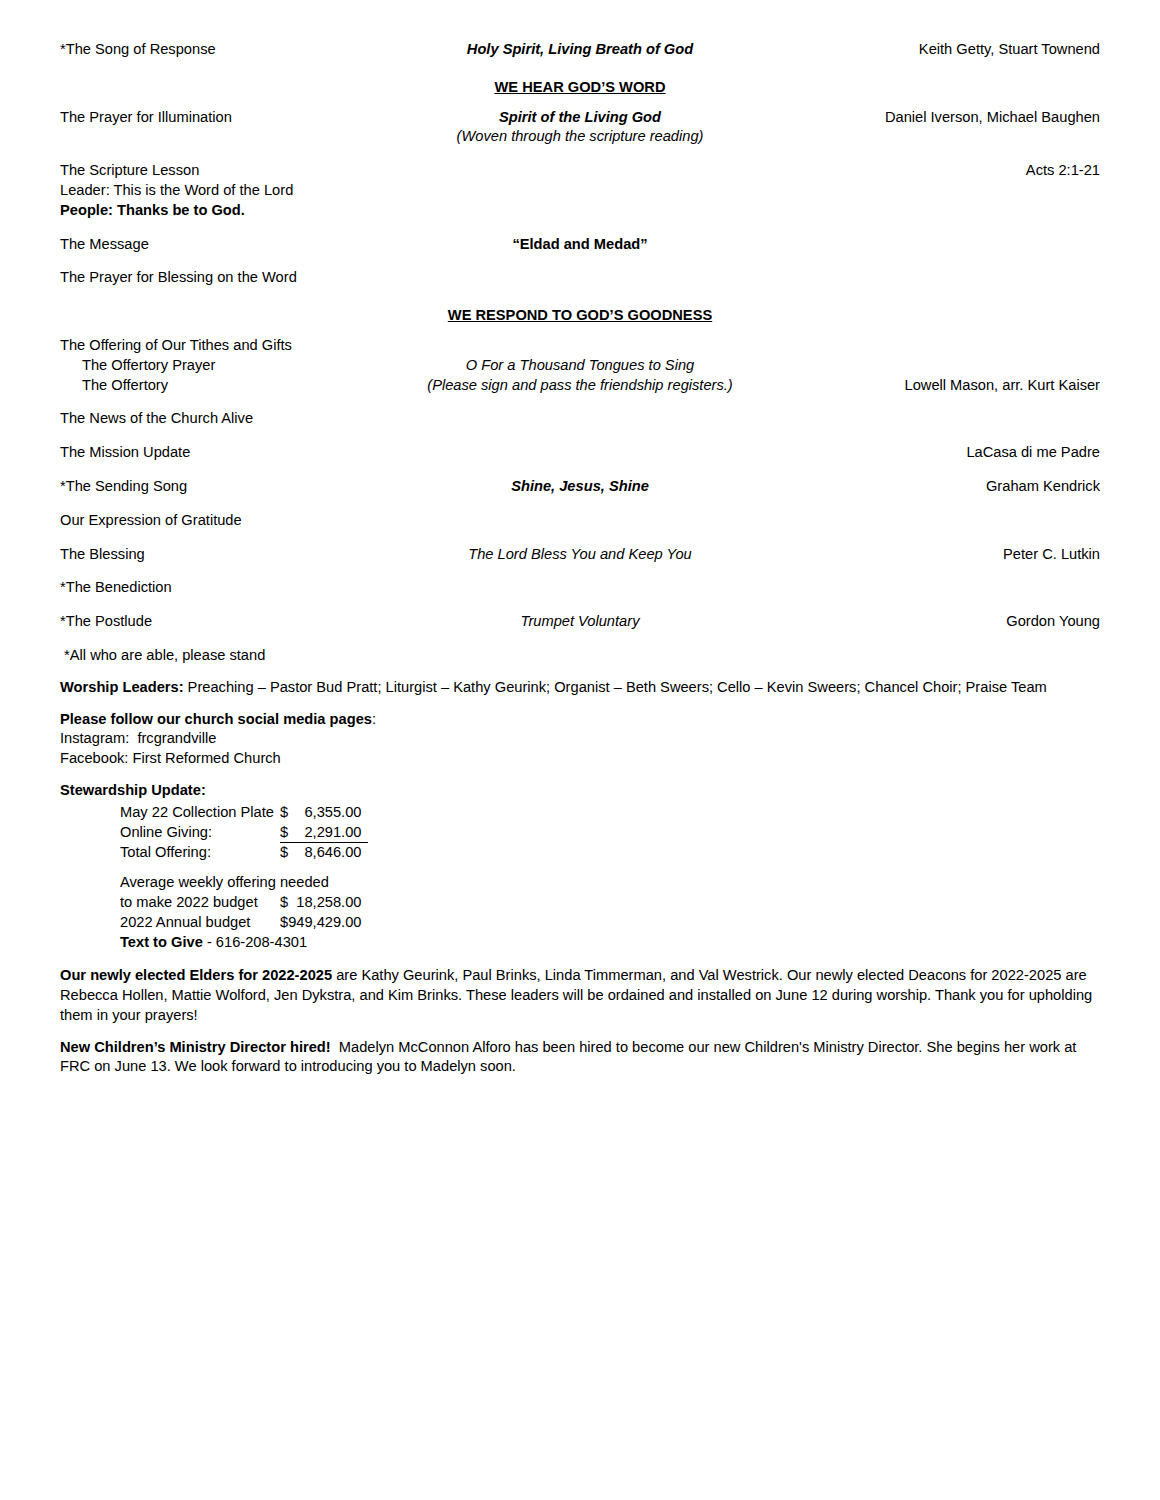*The Song of Response
Holy Spirit, Living Breath of God
Keith Getty, Stuart Townend
WE HEAR GOD’S WORD
The Prayer for Illumination
Spirit of the Living God
(Woven through the scripture reading)
Daniel Iverson, Michael Baughen
The Scripture Lesson
Leader: This is the Word of the Lord
People: Thanks be to God.
Acts 2:1-21
The Message
“Eldad and Medad”
The Prayer for Blessing on the Word
WE RESPOND TO GOD’S GOODNESS
The Offering of Our Tithes and Gifts
The Offertory Prayer
The Offertory
O For a Thousand Tongues to Sing
(Please sign and pass the friendship registers.)
Lowell Mason, arr. Kurt Kaiser
The News of the Church Alive
The Mission Update
LaCasa di me Padre
*The Sending Song
Shine, Jesus, Shine
Graham Kendrick
Our Expression of Gratitude
The Blessing
The Lord Bless You and Keep You
Peter C. Lutkin
*The Benediction
*The Postlude
Trumpet Voluntary
Gordon Young
*All who are able, please stand
Worship Leaders: Preaching – Pastor Bud Pratt; Liturgist – Kathy Geurink; Organist – Beth Sweers; Cello – Kevin Sweers; Chancel Choir; Praise Team
Please follow our church social media pages:
Instagram: frcgrandville
Facebook: First Reformed Church
Stewardship Update:
| May 22 Collection Plate | $ | 6,355.00 |
| Online Giving: | $ | 2,291.00 |
| Total Offering: | $ | 8,646.00 |
| Average weekly offering needed |
| to make 2022 budget | $ | 18,258.00 |
| 2022 Annual budget | $949,429.00 |
| Text to Give - 616-208-4301 |
Our newly elected Elders for 2022-2025 are Kathy Geurink, Paul Brinks, Linda Timmerman, and Val Westrick. Our newly elected Deacons for 2022-2025 are Rebecca Hollen, Mattie Wolford, Jen Dykstra, and Kim Brinks. These leaders will be ordained and installed on June 12 during worship. Thank you for upholding them in your prayers!
New Children’s Ministry Director hired! Madelyn McConnon Alforo has been hired to become our new Children's Ministry Director. She begins her work at FRC on June 13. We look forward to introducing you to Madelyn soon.